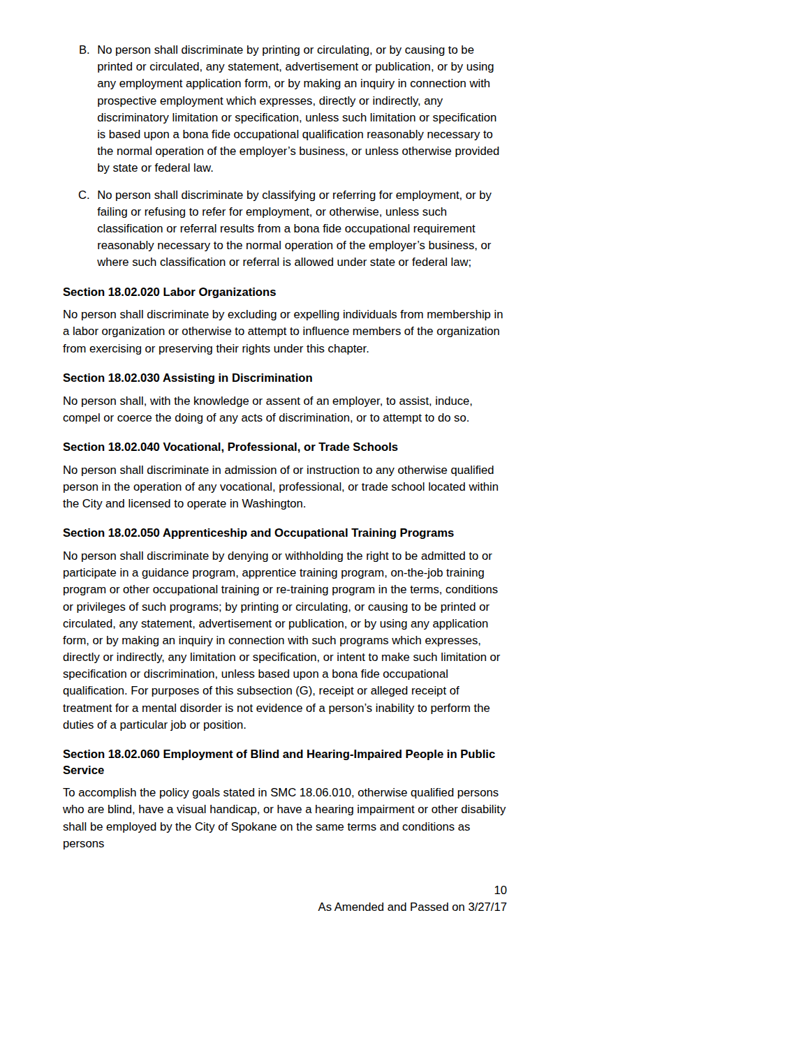No person shall discriminate by printing or circulating, or by causing to be printed or circulated, any statement, advertisement or publication, or by using any employment application form, or by making an inquiry in connection with prospective employment which expresses, directly or indirectly, any discriminatory limitation or specification, unless such limitation or specification is based upon a bona fide occupational qualification reasonably necessary to the normal operation of the employer’s business, or unless otherwise provided by state or federal law.
No person shall discriminate by classifying or referring for employment, or by failing or refusing to refer for employment, or otherwise, unless such classification or referral results from a bona fide occupational requirement reasonably necessary to the normal operation of the employer’s business, or where such classification or referral is allowed under state or federal law;
Section 18.02.020 Labor Organizations
No person shall discriminate by excluding or expelling individuals from membership in a labor organization or otherwise to attempt to influence members of the organization from exercising or preserving their rights under this chapter.
Section 18.02.030 Assisting in Discrimination
No person shall, with the knowledge or assent of an employer, to assist, induce, compel or coerce the doing of any acts of discrimination, or to attempt to do so.
Section 18.02.040 Vocational, Professional, or Trade Schools
No person shall discriminate in admission of or instruction to any otherwise qualified person in the operation of any vocational, professional, or trade school located within the City and licensed to operate in Washington.
Section 18.02.050 Apprenticeship and Occupational Training Programs
No person shall discriminate by denying or withholding the right to be admitted to or participate in a guidance program, apprentice training program, on-the-job training program or other occupational training or re-training program in the terms, conditions or privileges of such programs; by printing or circulating, or causing to be printed or circulated, any statement, advertisement or publication, or by using any application form, or by making an inquiry in connection with such programs which expresses, directly or indirectly, any limitation or specification, or intent to make such limitation or specification or discrimination, unless based upon a bona fide occupational qualification. For purposes of this subsection (G), receipt or alleged receipt of treatment for a mental disorder is not evidence of a person’s inability to perform the duties of a particular job or position.
Section 18.02.060 Employment of Blind and Hearing-Impaired People in Public Service
To accomplish the policy goals stated in SMC 18.06.010, otherwise qualified persons who are blind, have a visual handicap, or have a hearing impairment or other disability shall be employed by the City of Spokane on the same terms and conditions as persons
10
As Amended and Passed on 3/27/17